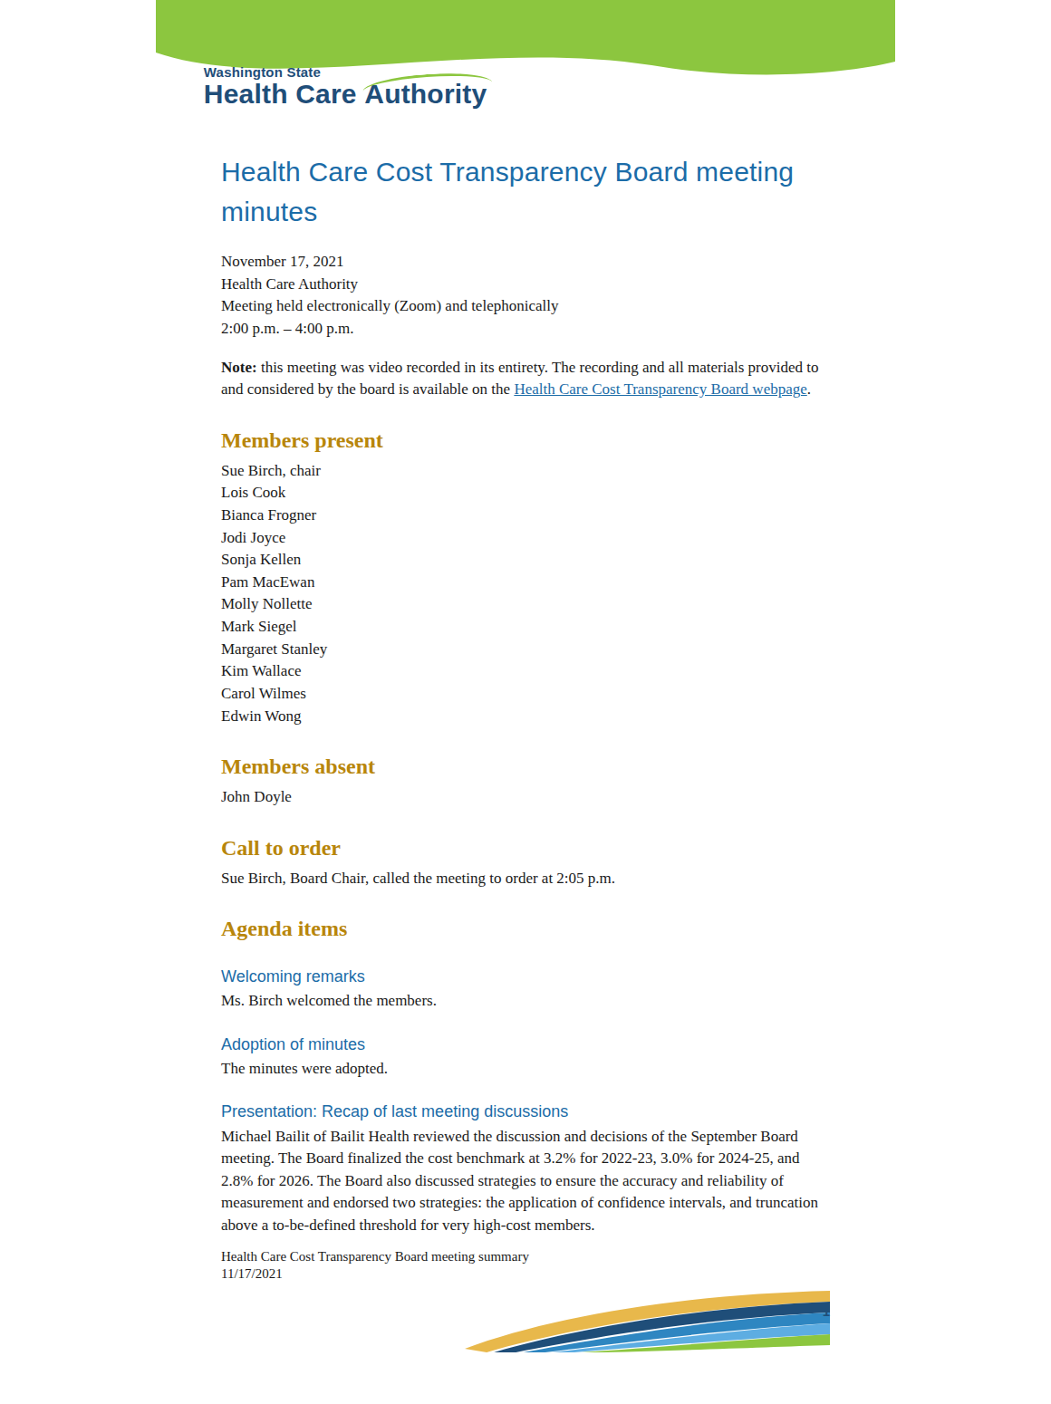Washington State
Health Care Authority
Health Care Cost Transparency Board meeting minutes
November 17, 2021
Health Care Authority
Meeting held electronically (Zoom) and telephonically
2:00 p.m. – 4:00 p.m.
Note: this meeting was video recorded in its entirety. The recording and all materials provided to and considered by the board is available on the Health Care Cost Transparency Board webpage.
Members present
Sue Birch, chair
Lois Cook
Bianca Frogner
Jodi Joyce
Sonja Kellen
Pam MacEwan
Molly Nollette
Mark Siegel
Margaret Stanley
Kim Wallace
Carol Wilmes
Edwin Wong
Members absent
John Doyle
Call to order
Sue Birch, Board Chair, called the meeting to order at 2:05 p.m.
Agenda items
Welcoming remarks
Ms. Birch welcomed the members.
Adoption of minutes
The minutes were adopted.
Presentation: Recap of last meeting discussions
Michael Bailit of Bailit Health reviewed the discussion and decisions of the September Board meeting. The Board finalized the cost benchmark at 3.2% for 2022-23, 3.0% for 2024-25, and 2.8% for 2026. The Board also discussed strategies to ensure the accuracy and reliability of measurement and endorsed two strategies: the application of confidence intervals, and truncation above a to-be-defined threshold for very high-cost members.
Health Care Cost Transparency Board meeting summary
11/17/2021
1